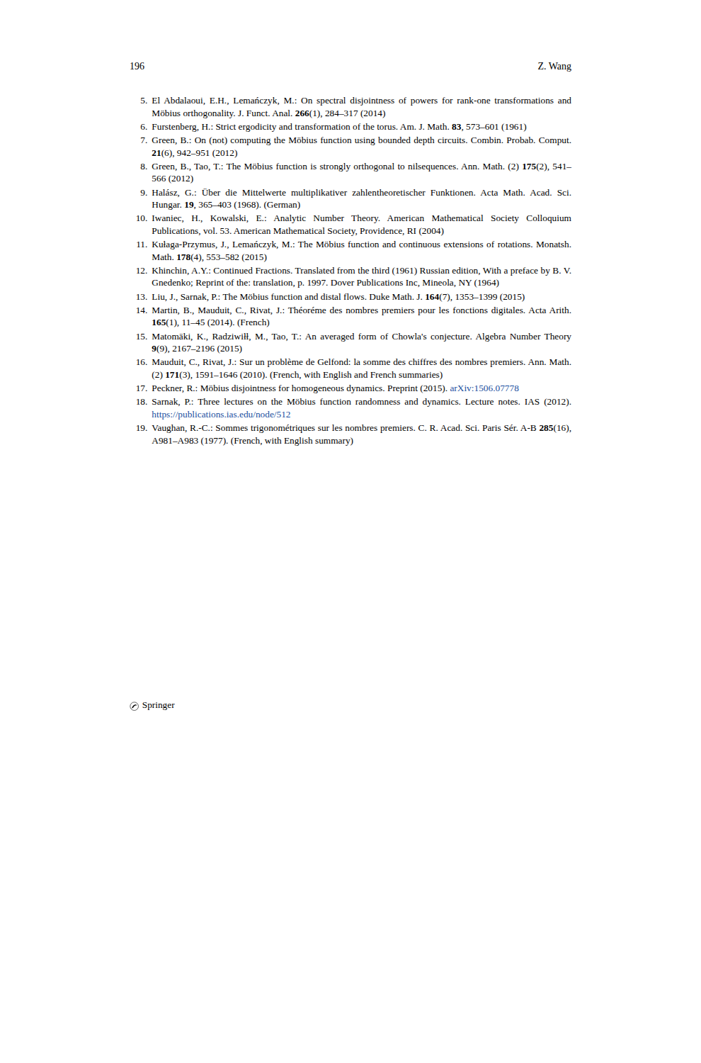196
Z. Wang
El Abdalaoui, E.H., Lemańczyk, M.: On spectral disjointness of powers for rank-one transformations and Möbius orthogonality. J. Funct. Anal. 266(1), 284–317 (2014)
Furstenberg, H.: Strict ergodicity and transformation of the torus. Am. J. Math. 83, 573–601 (1961)
Green, B.: On (not) computing the Möbius function using bounded depth circuits. Combin. Probab. Comput. 21(6), 942–951 (2012)
Green, B., Tao, T.: The Möbius function is strongly orthogonal to nilsequences. Ann. Math. (2) 175(2), 541–566 (2012)
Halász, G.: Über die Mittelwerte multiplikativer zahlentheoretischer Funktionen. Acta Math. Acad. Sci. Hungar. 19, 365–403 (1968). (German)
Iwaniec, H., Kowalski, E.: Analytic Number Theory. American Mathematical Society Colloquium Publications, vol. 53. American Mathematical Society, Providence, RI (2004)
Kułaga-Przymus, J., Lemańczyk, M.: The Möbius function and continuous extensions of rotations. Monatsh. Math. 178(4), 553–582 (2015)
Khinchin, A.Y.: Continued Fractions. Translated from the third (1961) Russian edition, With a preface by B. V. Gnedenko; Reprint of the: translation, p. 1997. Dover Publications Inc, Mineola, NY (1964)
Liu, J., Sarnak, P.: The Möbius function and distal flows. Duke Math. J. 164(7), 1353–1399 (2015)
Martin, B., Mauduit, C., Rivat, J.: Théoréme des nombres premiers pour les fonctions digitales. Acta Arith. 165(1), 11–45 (2014). (French)
Matomäki, K., Radziwiłł, M., Tao, T.: An averaged form of Chowla's conjecture. Algebra Number Theory 9(9), 2167–2196 (2015)
Mauduit, C., Rivat, J.: Sur un problème de Gelfond: la somme des chiffres des nombres premiers. Ann. Math. (2) 171(3), 1591–1646 (2010). (French, with English and French summaries)
Peckner, R.: Möbius disjointness for homogeneous dynamics. Preprint (2015). arXiv:1506.07778
Sarnak, P.: Three lectures on the Möbius function randomness and dynamics. Lecture notes. IAS (2012). https://publications.ias.edu/node/512
Vaughan, R.-C.: Sommes trigonométriques sur les nombres premiers. C. R. Acad. Sci. Paris Sér. A-B 285(16), A981–A983 (1977). (French, with English summary)
Springer